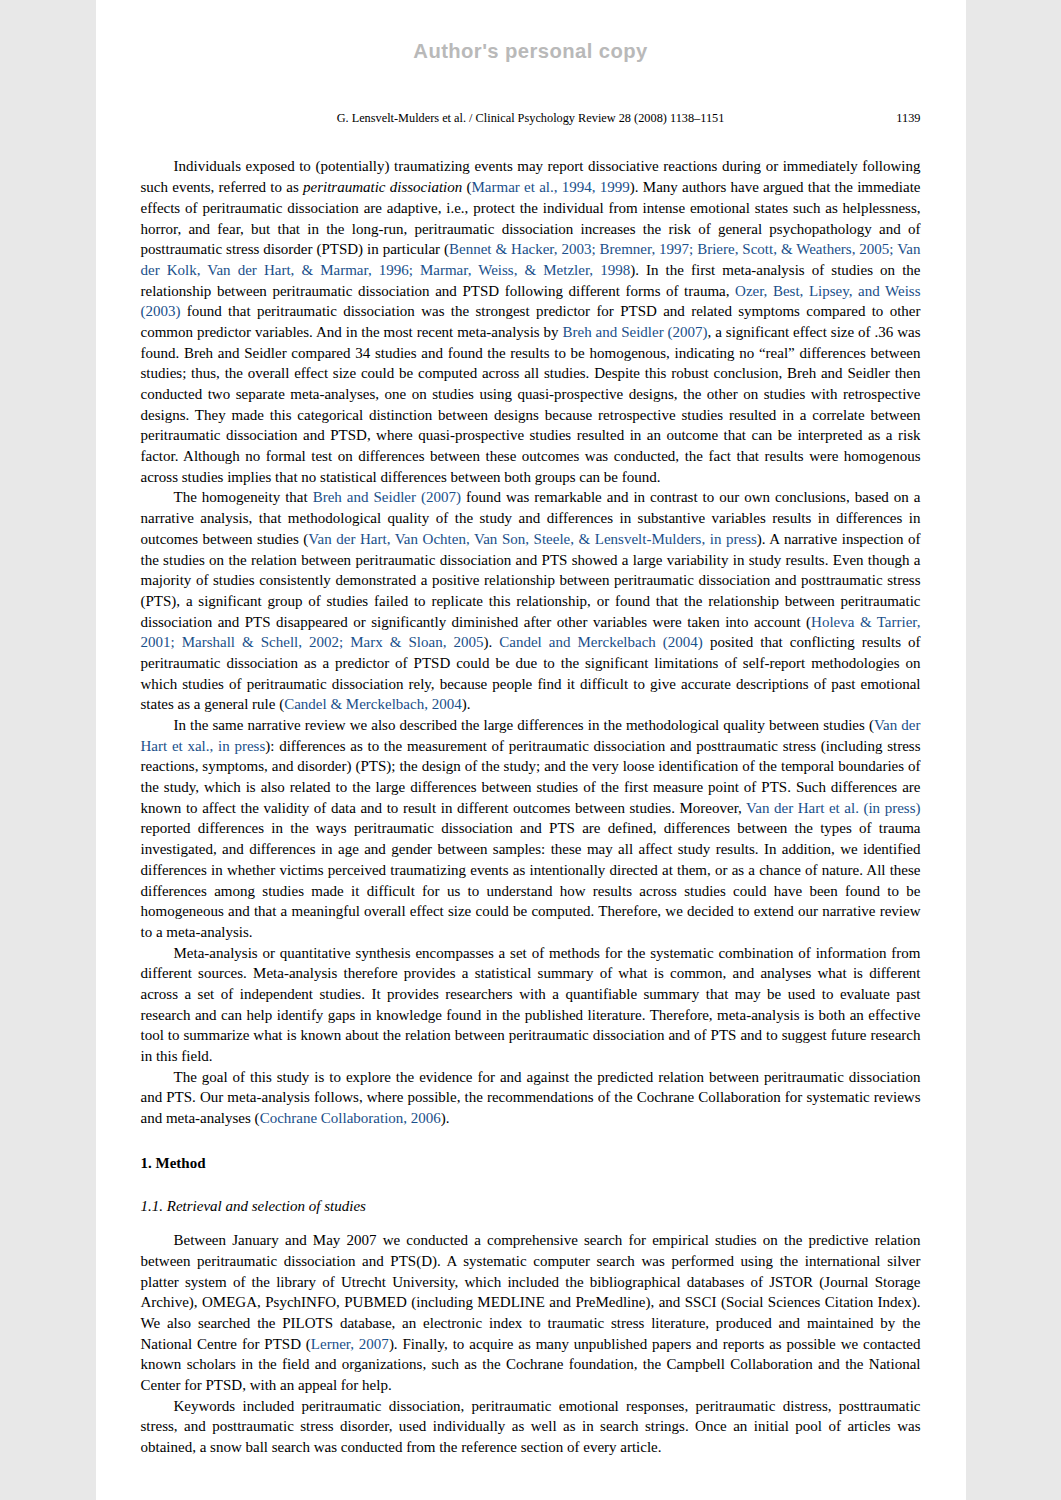Author's personal copy
G. Lensvelt-Mulders et al. / Clinical Psychology Review 28 (2008) 1138–1151 1139
Individuals exposed to (potentially) traumatizing events may report dissociative reactions during or immediately following such events, referred to as peritraumatic dissociation (Marmar et al., 1994, 1999). Many authors have argued that the immediate effects of peritraumatic dissociation are adaptive, i.e., protect the individual from intense emotional states such as helplessness, horror, and fear, but that in the long-run, peritraumatic dissociation increases the risk of general psychopathology and of posttraumatic stress disorder (PTSD) in particular (Bennet & Hacker, 2003; Bremner, 1997; Briere, Scott, & Weathers, 2005; Van der Kolk, Van der Hart, & Marmar, 1996; Marmar, Weiss, & Metzler, 1998). In the first meta-analysis of studies on the relationship between peritraumatic dissociation and PTSD following different forms of trauma, Ozer, Best, Lipsey, and Weiss (2003) found that peritraumatic dissociation was the strongest predictor for PTSD and related symptoms compared to other common predictor variables. And in the most recent meta-analysis by Breh and Seidler (2007), a significant effect size of .36 was found. Breh and Seidler compared 34 studies and found the results to be homogenous, indicating no “real” differences between studies; thus, the overall effect size could be computed across all studies. Despite this robust conclusion, Breh and Seidler then conducted two separate meta-analyses, one on studies using quasi-prospective designs, the other on studies with retrospective designs. They made this categorical distinction between designs because retrospective studies resulted in a correlate between peritraumatic dissociation and PTSD, where quasi-prospective studies resulted in an outcome that can be interpreted as a risk factor. Although no formal test on differences between these outcomes was conducted, the fact that results were homogenous across studies implies that no statistical differences between both groups can be found.
The homogeneity that Breh and Seidler (2007) found was remarkable and in contrast to our own conclusions, based on a narrative analysis, that methodological quality of the study and differences in substantive variables results in differences in outcomes between studies (Van der Hart, Van Ochten, Van Son, Steele, & Lensvelt-Mulders, in press). A narrative inspection of the studies on the relation between peritraumatic dissociation and PTS showed a large variability in study results. Even though a majority of studies consistently demonstrated a positive relationship between peritraumatic dissociation and posttraumatic stress (PTS), a significant group of studies failed to replicate this relationship, or found that the relationship between peritraumatic dissociation and PTS disappeared or significantly diminished after other variables were taken into account (Holeva & Tarrier, 2001; Marshall & Schell, 2002; Marx & Sloan, 2005). Candel and Merckelbach (2004) posited that conflicting results of peritraumatic dissociation as a predictor of PTSD could be due to the significant limitations of self-report methodologies on which studies of peritraumatic dissociation rely, because people find it difficult to give accurate descriptions of past emotional states as a general rule (Candel & Merckelbach, 2004).
In the same narrative review we also described the large differences in the methodological quality between studies (Van der Hart et xal., in press): differences as to the measurement of peritraumatic dissociation and posttraumatic stress (including stress reactions, symptoms, and disorder) (PTS); the design of the study; and the very loose identification of the temporal boundaries of the study, which is also related to the large differences between studies of the first measure point of PTS. Such differences are known to affect the validity of data and to result in different outcomes between studies. Moreover, Van der Hart et al. (in press) reported differences in the ways peritraumatic dissociation and PTS are defined, differences between the types of trauma investigated, and differences in age and gender between samples: these may all affect study results. In addition, we identified differences in whether victims perceived traumatizing events as intentionally directed at them, or as a chance of nature. All these differences among studies made it difficult for us to understand how results across studies could have been found to be homogeneous and that a meaningful overall effect size could be computed. Therefore, we decided to extend our narrative review to a meta-analysis.
Meta-analysis or quantitative synthesis encompasses a set of methods for the systematic combination of information from different sources. Meta-analysis therefore provides a statistical summary of what is common, and analyses what is different across a set of independent studies. It provides researchers with a quantifiable summary that may be used to evaluate past research and can help identify gaps in knowledge found in the published literature. Therefore, meta-analysis is both an effective tool to summarize what is known about the relation between peritraumatic dissociation and of PTS and to suggest future research in this field.
The goal of this study is to explore the evidence for and against the predicted relation between peritraumatic dissociation and PTS. Our meta-analysis follows, where possible, the recommendations of the Cochrane Collaboration for systematic reviews and meta-analyses (Cochrane Collaboration, 2006).
1. Method
1.1. Retrieval and selection of studies
Between January and May 2007 we conducted a comprehensive search for empirical studies on the predictive relation between peritraumatic dissociation and PTS(D). A systematic computer search was performed using the international silver platter system of the library of Utrecht University, which included the bibliographical databases of JSTOR (Journal Storage Archive), OMEGA, PsychINFO, PUBMED (including MEDLINE and PreMedline), and SSCI (Social Sciences Citation Index). We also searched the PILOTS database, an electronic index to traumatic stress literature, produced and maintained by the National Centre for PTSD (Lerner, 2007). Finally, to acquire as many unpublished papers and reports as possible we contacted known scholars in the field and organizations, such as the Cochrane foundation, the Campbell Collaboration and the National Center for PTSD, with an appeal for help.
Keywords included peritraumatic dissociation, peritraumatic emotional responses, peritraumatic distress, posttraumatic stress, and posttraumatic stress disorder, used individually as well as in search strings. Once an initial pool of articles was obtained, a snow ball search was conducted from the reference section of every article.